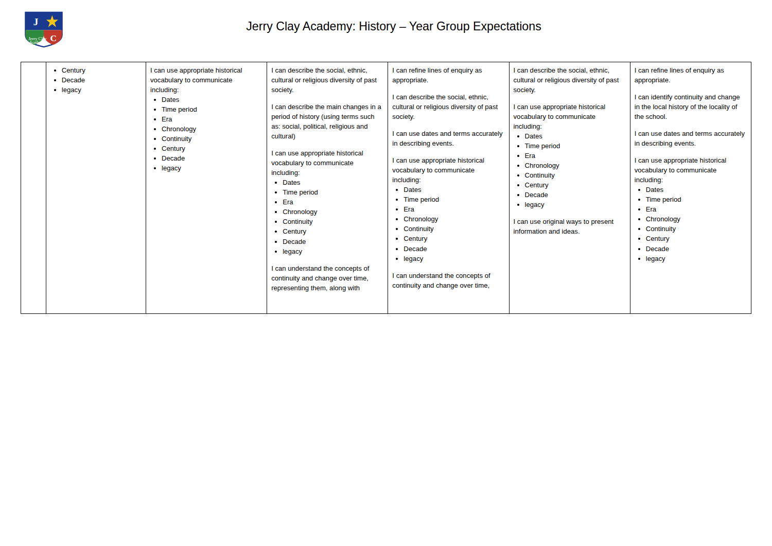J C Jerry Clay Academy
Jerry Clay Academy: History – Year Group Expectations
| | Century Decade legacy | I can use appropriate historical vocabulary to communicate including: Dates Time period Era Chronology Continuity Century Decade legacy | I can describe the social, ethnic, cultural or religious diversity of past society. I can describe the main changes in a period of history (using terms such as: social, political, religious and cultural) I can use appropriate historical vocabulary to communicate including: Dates Time period Era Chronology Continuity Century Decade legacy I can understand the concepts of continuity and change over time, representing them, along with | I can refine lines of enquiry as appropriate. I can describe the social, ethnic, cultural or religious diversity of past society. I can use dates and terms accurately in describing events. I can use appropriate historical vocabulary to communicate including: Dates Time period Era Chronology Continuity Century Decade legacy I can understand the concepts of continuity and change over time, | I can describe the social, ethnic, cultural or religious diversity of past society. I can use appropriate historical vocabulary to communicate including: Dates Time period Era Chronology Continuity Century Decade legacy I can use original ways to present information and ideas. | I can refine lines of enquiry as appropriate. I can identify continuity and change in the local history of the locality of the school. I can use dates and terms accurately in describing events. I can use appropriate historical vocabulary to communicate including: Dates Time period Era Chronology Continuity Century Decade legacy |